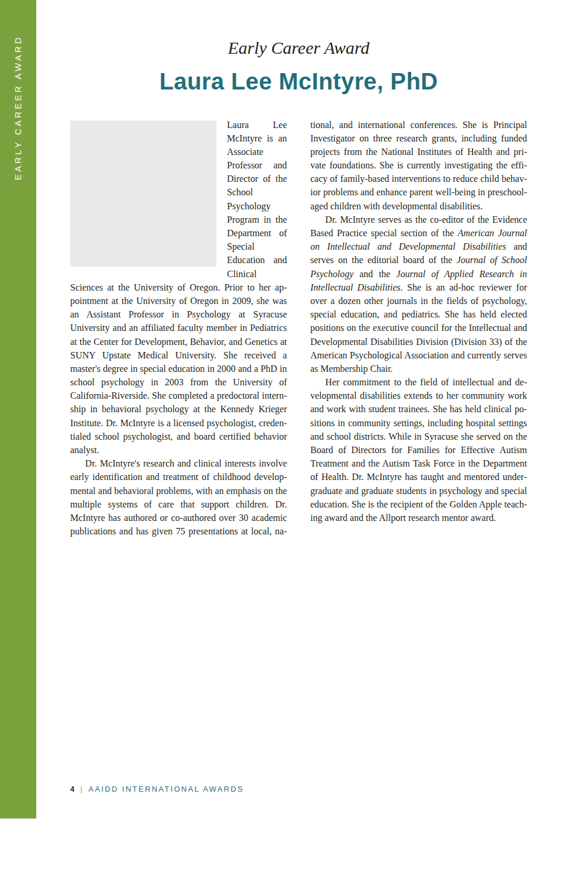Early Career Award
Early Career Award
Laura Lee McIntyre, PhD
Laura Lee McIntyre is an Associate Professor and Director of the School Psychology Program in the Department of Special Education and Clinical Sciences at the University of Oregon. Prior to her appointment at the University of Oregon in 2009, she was an Assistant Professor in Psychology at Syracuse University and an affiliated faculty member in Pediatrics at the Center for Development, Behavior, and Genetics at SUNY Upstate Medical University. She received a master's degree in special education in 2000 and a PhD in school psychology in 2003 from the University of California-Riverside. She completed a predoctoral internship in behavioral psychology at the Kennedy Krieger Institute. Dr. McIntyre is a licensed psychologist, credentialed school psychologist, and board certified behavior analyst.
Dr. McIntyre's research and clinical interests involve early identification and treatment of childhood developmental and behavioral problems, with an emphasis on the multiple systems of care that support children. Dr. McIntyre has authored or co-authored over 30 academic publications and has given 75 presentations at local, national, and international conferences. She is Principal Investigator on three research grants, including funded projects from the National Institutes of Health and private foundations. She is currently investigating the efficacy of family-based interventions to reduce child behavior problems and enhance parent well-being in preschool-aged children with developmental disabilities.
Dr. McIntyre serves as the co-editor of the Evidence Based Practice special section of the American Journal on Intellectual and Developmental Disabilities and serves on the editorial board of the Journal of School Psychology and the Journal of Applied Research in Intellectual Disabilities. She is an ad-hoc reviewer for over a dozen other journals in the fields of psychology, special education, and pediatrics. She has held elected positions on the executive council for the Intellectual and Developmental Disabilities Division (Division 33) of the American Psychological Association and currently serves as Membership Chair.
Her commitment to the field of intellectual and developmental disabilities extends to her community work and work with student trainees. She has held clinical positions in community settings, including hospital settings and school districts. While in Syracuse she served on the Board of Directors for Families for Effective Autism Treatment and the Autism Task Force in the Department of Health. Dr. McIntyre has taught and mentored undergraduate and graduate students in psychology and special education. She is the recipient of the Golden Apple teaching award and the Allport research mentor award.
4|AAIDD International Awards